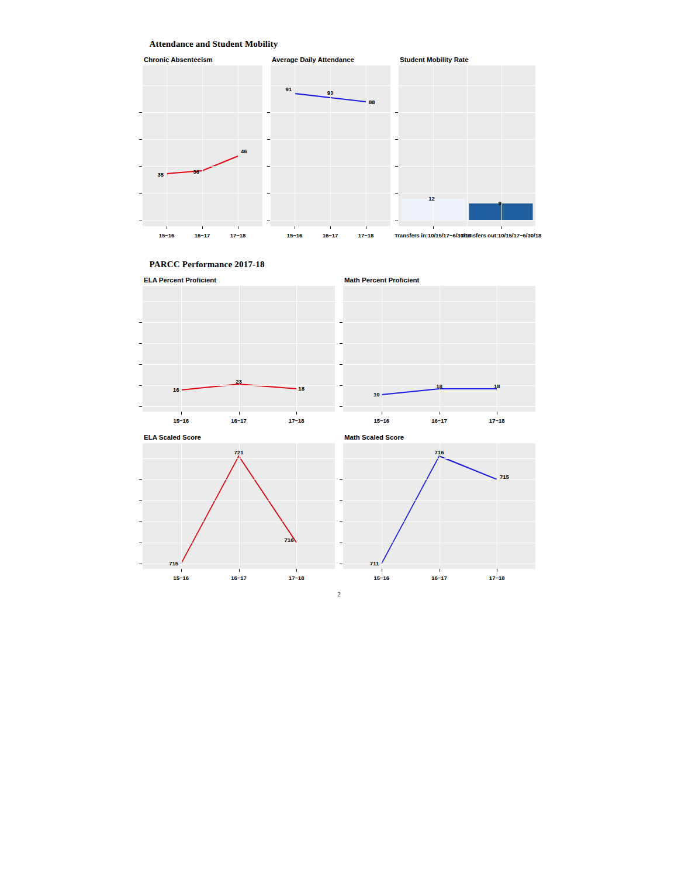Attendance and Student Mobility
Chronic Absenteeism
35 36 46
15−16 16−17 17−18
Average Daily Attendance
91 90 88
15−16 16−17 17−18
Student Mobility Rate
12
9
Transfers in:10/15/17−6/30/18 Transfers out:10/15/17−6/30/18
PARCC Performance 2017-18
ELA Percent Proficient
16
23
18
15−16 16−17 17−18
Math Percent Proficient
10
18
18
15−16 16−17 17−18
ELA Scaled Score
715
721
716
15−16 16−17 17−18
Math Scaled Score
711
716
715
15−16 16−17 17−18
2